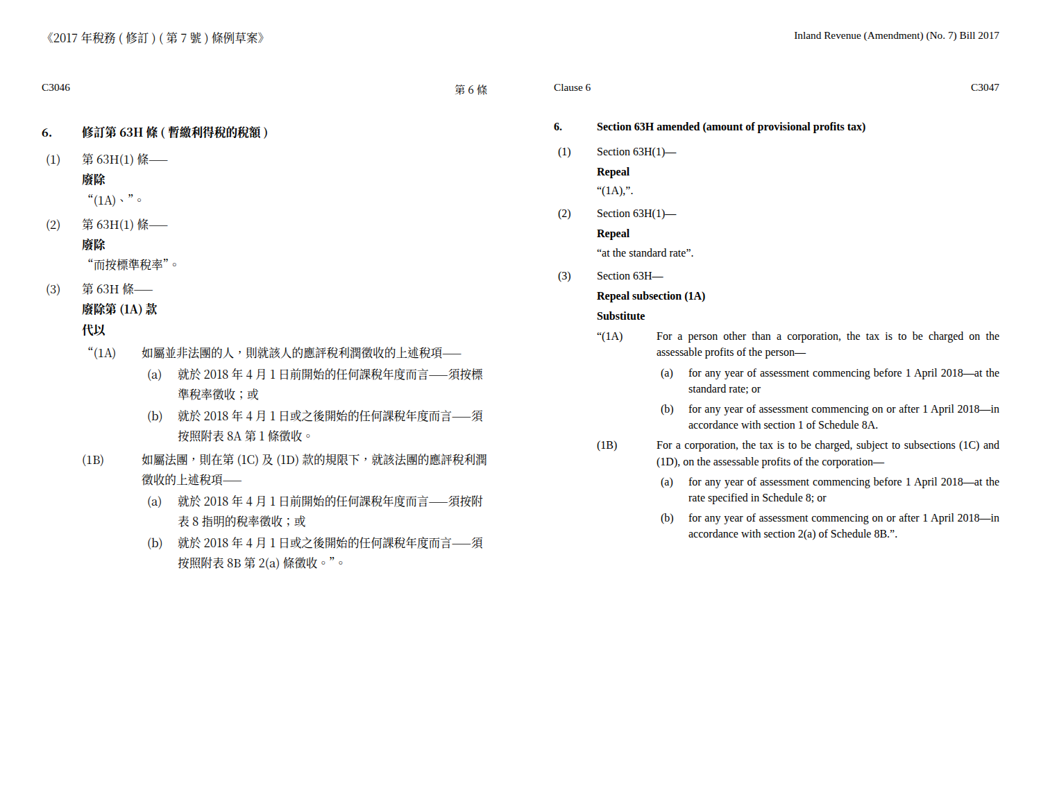《2017 年稅務 ( 修訂 ) ( 第 7 號 ) 條例草案》
Inland Revenue (Amendment) (No. 7) Bill 2017
C3046
第 6 條
6.
修訂第 63H 條 ( 暫繳利得稅的稅額 )
(1)
第 63H(1) 條——
廢除
“(1A)、”。
(2)
第 63H(1) 條——
廢除
“而按標準稅率”。
(3)
第 63H 條——
廢除第 (1A) 款
代以
“(1A)
如屬並非法團的人，則就該人的應評稅利潤徵收的上述稅項——
(a)
就於 2018 年 4 月 1 日前開始的任何課稅年度而言——須按標準稅率徵收；或
(b)
就於 2018 年 4 月 1 日或之後開始的任何課稅年度而言——須按照附表 8A 第 1 條徵收。
(1B)
如屬法團，則在第 (1C) 及 (1D) 款的規限下，就該法團的應評稅利潤徵收的上述稅項——
(a)
就於 2018 年 4 月 1 日前開始的任何課稅年度而言——須按附表 8 指明的稅率徵收；或
(b)
就於 2018 年 4 月 1 日或之後開始的任何課稅年度而言——須按照附表 8B 第 2(a) 條徵收。”。
Clause 6
C3047
6.
Section 63H amended (amount of provisional profits tax)
(1)
Section 63H(1)—
Repeal
“(1A),”.
(2)
Section 63H(1)—
Repeal
“at the standard rate”.
(3)
Section 63H—
Repeal subsection (1A)
Substitute
“(1A)
For a person other than a corporation, the tax is to be charged on the assessable profits of the person—
(a)
for any year of assessment commencing before 1 April 2018—at the standard rate; or
(b)
for any year of assessment commencing on or after 1 April 2018—in accordance with section 1 of Schedule 8A.
(1B)
For a corporation, the tax is to be charged, subject to subsections (1C) and (1D), on the assessable profits of the corporation—
(a)
for any year of assessment commencing before 1 April 2018—at the rate specified in Schedule 8; or
(b)
for any year of assessment commencing on or after 1 April 2018—in accordance with section 2(a) of Schedule 8B.”.